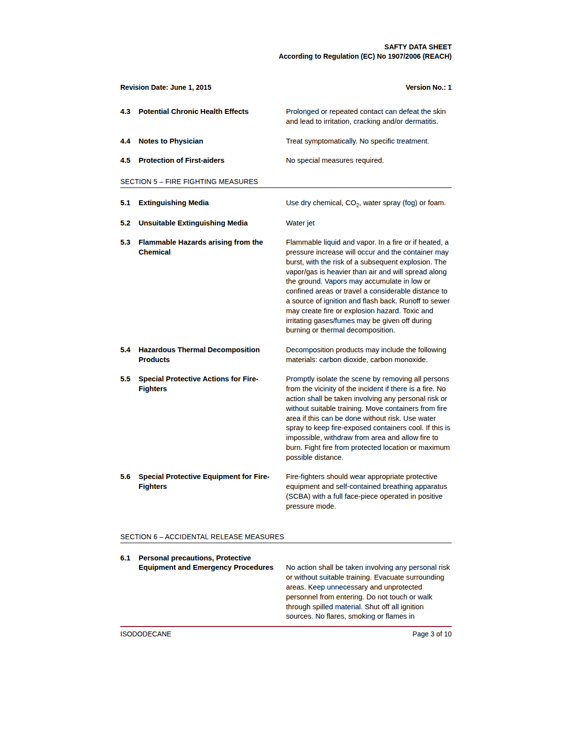SAFTY DATA SHEET
According to Regulation (EC) No 1907/2006 (REACH)
Revision Date: June 1, 2015 Version No.: 1
| 4.3 | Potential Chronic Health Effects | Prolonged or repeated contact can defeat the skin and lead to irritation, cracking and/or dermatitis. |
| 4.4 | Notes to Physician | Treat symptomatically. No specific treatment. |
| 4.5 | Protection of First-aiders | No special measures required. |
SECTION 5 – FIRE FIGHTING MEASURES
| 5.1 | Extinguishing Media | Use dry chemical, CO 2 , water spray (fog) or foam. |
| 5.2 | Unsuitable Extinguishing Media | Water jet |
| 5.3 | Flammable Hazards arising from the Chemical | Flammable liquid and vapor. In a fire or if heated, a pressure increase will occur and the container may burst, with the risk of a subsequent explosion. The vapor/gas is heavier than air and will spread along the ground. Vapors may accumulate in low or confined areas or travel a considerable distance to a source of ignition and flash back. Runoff to sewer may create fire or explosion hazard. Toxic and irritating gases/fumes may be given off during burning or thermal decomposition. |
| 5.4 | Hazardous Thermal Decomposition Products | Decomposition products may include the following materials: carbon dioxide, carbon monoxide. |
| 5.5 | Special Protective Actions for Fire-Fighters | Promptly isolate the scene by removing all persons from the vicinity of the incident if there is a fire. No action shall be taken involving any personal risk or without suitable training. Move containers from fire area if this can be done without risk. Use water spray to keep fire-exposed containers cool. If this is impossible, withdraw from area and allow fire to burn. Fight fire from protected location or maximum possible distance. |
| 5.6 | Special Protective Equipment for Fire-Fighters | Fire-fighters should wear appropriate protective equipment and self-contained breathing apparatus (SCBA) with a full face-piece operated in positive pressure mode. |
SECTION 6 – ACCIDENTAL RELEASE MEASURES
| 6.1 | Personal precautions, Protective Equipment and Emergency Procedures | No action shall be taken involving any personal risk or without suitable training. Evacuate surrounding areas. Keep unnecessary and unprotected personnel from entering. Do not touch or walk through spilled material. Shut off all ignition sources. No flares, smoking or flames in |
ISODODECANE Page 3 of 10